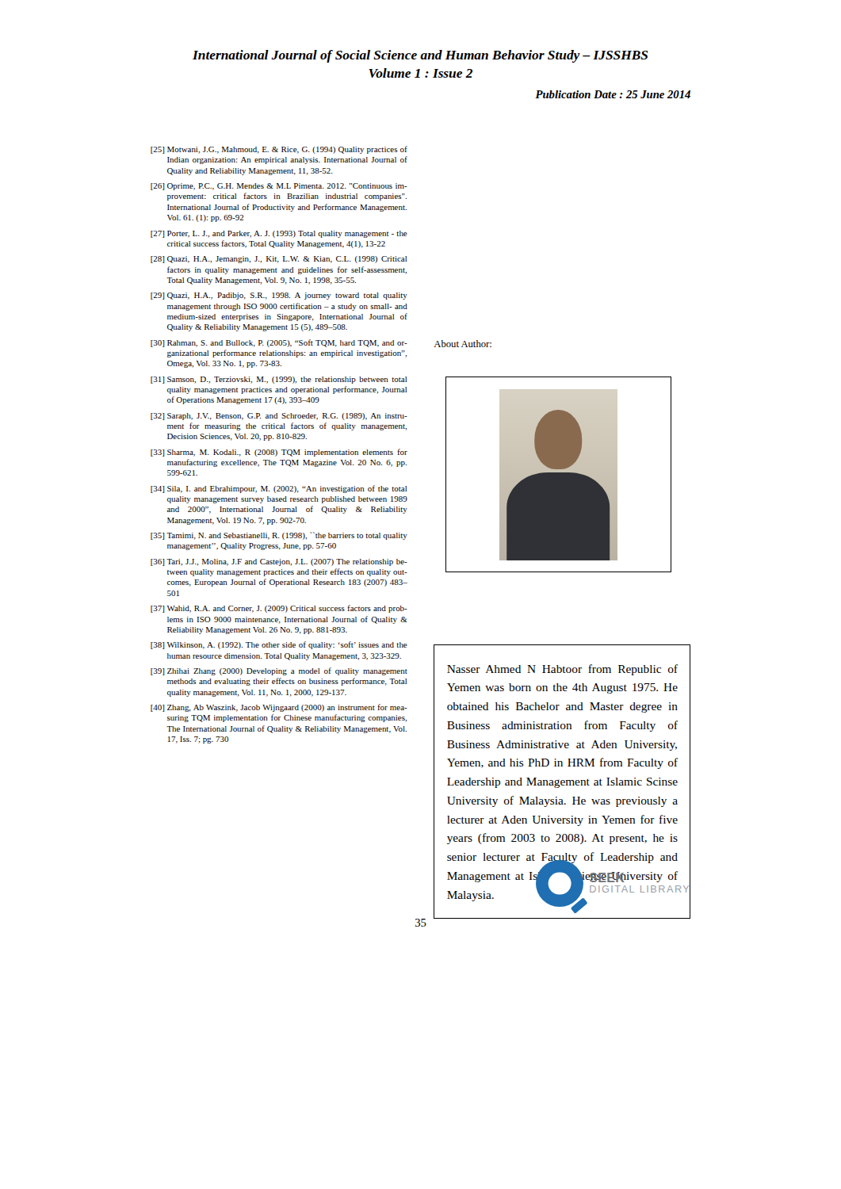International Journal of Social Science and Human Behavior Study – IJSSHBS
Volume 1 : Issue 2
Publication Date : 25 June 2014
[25] Motwani, J.G., Mahmoud, E. & Rice, G. (1994) Quality practices of Indian organization: An empirical analysis. International Journal of Quality and Reliability Management, 11, 38-52.
[26] Oprime, P.C., G.H. Mendes & M.L Pimenta. 2012. "Continuous improvement: critical factors in Brazilian industrial companies". International Journal of Productivity and Performance Management. Vol. 61. (1): pp. 69-92
[27] Porter, L. J., and Parker, A. J. (1993) Total quality management - the critical success factors, Total Quality Management, 4(1), 13-22
[28] Quazi, H.A., Jemangin, J., Kit, L.W. & Kian, C.L. (1998) Critical factors in quality management and guidelines for self-assessment, Total Quality Management, Vol. 9, No. 1, 1998, 35-55.
[29] Quazi, H.A., Padibjo, S.R., 1998. A journey toward total quality management through ISO 9000 certification – a study on small- and medium-sized enterprises in Singapore, International Journal of Quality & Reliability Management 15 (5), 489–508.
[30] Rahman, S. and Bullock, P. (2005), “Soft TQM, hard TQM, and organizational performance relationships: an empirical investigation”, Omega, Vol. 33 No. 1, pp. 73-83.
[31] Samson, D., Terziovski, M., (1999), the relationship between total quality management practices and operational performance, Journal of Operations Management 17 (4), 393–409
[32] Saraph, J.V., Benson, G.P. and Schroeder, R.G. (1989), An instrument for measuring the critical factors of quality management, Decision Sciences, Vol. 20, pp. 810-829.
[33] Sharma, M. Kodali., R (2008) TQM implementation elements for manufacturing excellence, The TQM Magazine Vol. 20 No. 6, pp. 599-621.
[34] Sila, I. and Ebrahimpour, M. (2002), “An investigation of the total quality management survey based research published between 1989 and 2000”, International Journal of Quality & Reliability Management, Vol. 19 No. 7, pp. 902-70.
[35] Tamimi, N. and Sebastianelli, R. (1998), ``the barriers to total quality management’’, Quality Progress, June, pp. 57-60
[36] Tari, J.J., Molina, J.F and Castejon, J.L. (2007) The relationship between quality management practices and their effects on quality outcomes, European Journal of Operational Research 183 (2007) 483–501
[37] Wahid, R.A. and Corner, J. (2009) Critical success factors and problems in ISO 9000 maintenance, International Journal of Quality & Reliability Management Vol. 26 No. 9, pp. 881-893.
[38] Wilkinson, A. (1992). The other side of quality: ‘soft’ issues and the human resource dimension. Total Quality Management, 3, 323-329.
[39] Zhihai Zhang (2000) Developing a model of quality management methods and evaluating their effects on business performance, Total quality management, Vol. 11, No. 1, 2000, 129-137.
[40] Zhang, Ab Waszink, Jacob Wijngaard (2000) an instrument for measuring TQM implementation for Chinese manufacturing companies, The International Journal of Quality & Reliability Management, Vol. 17, Iss. 7; pg. 730
About Author:
Nasser Ahmed N Habtoor from Republic of Yemen was born on the 4th August 1975. He obtained his Bachelor and Master degree in Business administration from Faculty of Business Administrative at Aden University, Yemen, and his PhD in HRM from Faculty of Leadership and Management at Islamic Scinse University of Malaysia. He was previously a lecturer at Aden University in Yemen for five years (from 2003 to 2008). At present, he is senior lecturer at Faculty of Leadership and Management at Islamic Sciense University of Malaysia.
35
SEEK
DIGITAL LIBRARY